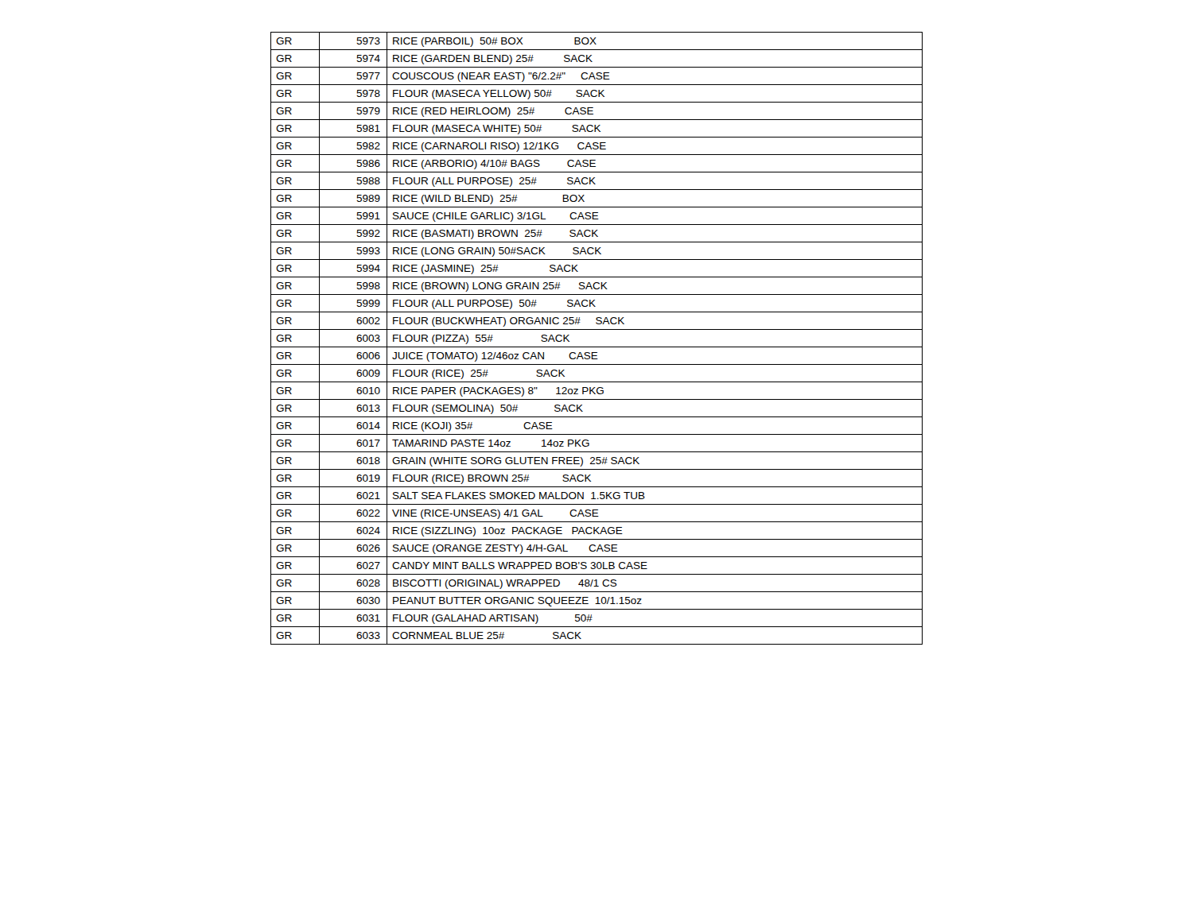| GR | 5973 | RICE (PARBOIL) 50# BOX BOX |
| GR | 5974 | RICE (GARDEN BLEND) 25# SACK |
| GR | 5977 | COUSCOUS (NEAR EAST) "6/2.2#" CASE |
| GR | 5978 | FLOUR (MASECA YELLOW) 50# SACK |
| GR | 5979 | RICE (RED HEIRLOOM) 25# CASE |
| GR | 5981 | FLOUR (MASECA WHITE) 50# SACK |
| GR | 5982 | RICE (CARNAROLI RISO) 12/1KG CASE |
| GR | 5986 | RICE (ARBORIO) 4/10# BAGS CASE |
| GR | 5988 | FLOUR (ALL PURPOSE) 25# SACK |
| GR | 5989 | RICE (WILD BLEND) 25# BOX |
| GR | 5991 | SAUCE (CHILE GARLIC) 3/1GL CASE |
| GR | 5992 | RICE (BASMATI) BROWN 25# SACK |
| GR | 5993 | RICE (LONG GRAIN) 50#SACK SACK |
| GR | 5994 | RICE (JASMINE) 25# SACK |
| GR | 5998 | RICE (BROWN) LONG GRAIN 25# SACK |
| GR | 5999 | FLOUR (ALL PURPOSE) 50# SACK |
| GR | 6002 | FLOUR (BUCKWHEAT) ORGANIC 25# SACK |
| GR | 6003 | FLOUR (PIZZA) 55# SACK |
| GR | 6006 | JUICE (TOMATO) 12/46oz CAN CASE |
| GR | 6009 | FLOUR (RICE) 25# SACK |
| GR | 6010 | RICE PAPER (PACKAGES) 8" 12oz PKG |
| GR | 6013 | FLOUR (SEMOLINA) 50# SACK |
| GR | 6014 | RICE (KOJI) 35# CASE |
| GR | 6017 | TAMARIND PASTE 14oz 14oz PKG |
| GR | 6018 | GRAIN (WHITE SORG GLUTEN FREE) 25# SACK |
| GR | 6019 | FLOUR (RICE) BROWN 25# SACK |
| GR | 6021 | SALT SEA FLAKES SMOKED MALDON 1.5KG TUB |
| GR | 6022 | VINE (RICE-UNSEAS) 4/1 GAL CASE |
| GR | 6024 | RICE (SIZZLING) 10oz PACKAGE PACKAGE |
| GR | 6026 | SAUCE (ORANGE ZESTY) 4/H-GAL CASE |
| GR | 6027 | CANDY MINT BALLS WRAPPED BOB'S 30LB CASE |
| GR | 6028 | BISCOTTI (ORIGINAL) WRAPPED 48/1 CS |
| GR | 6030 | PEANUT BUTTER ORGANIC SQUEEZE 10/1.15oz |
| GR | 6031 | FLOUR (GALAHAD ARTISAN) 50# |
| GR | 6033 | CORNMEAL BLUE 25# SACK |